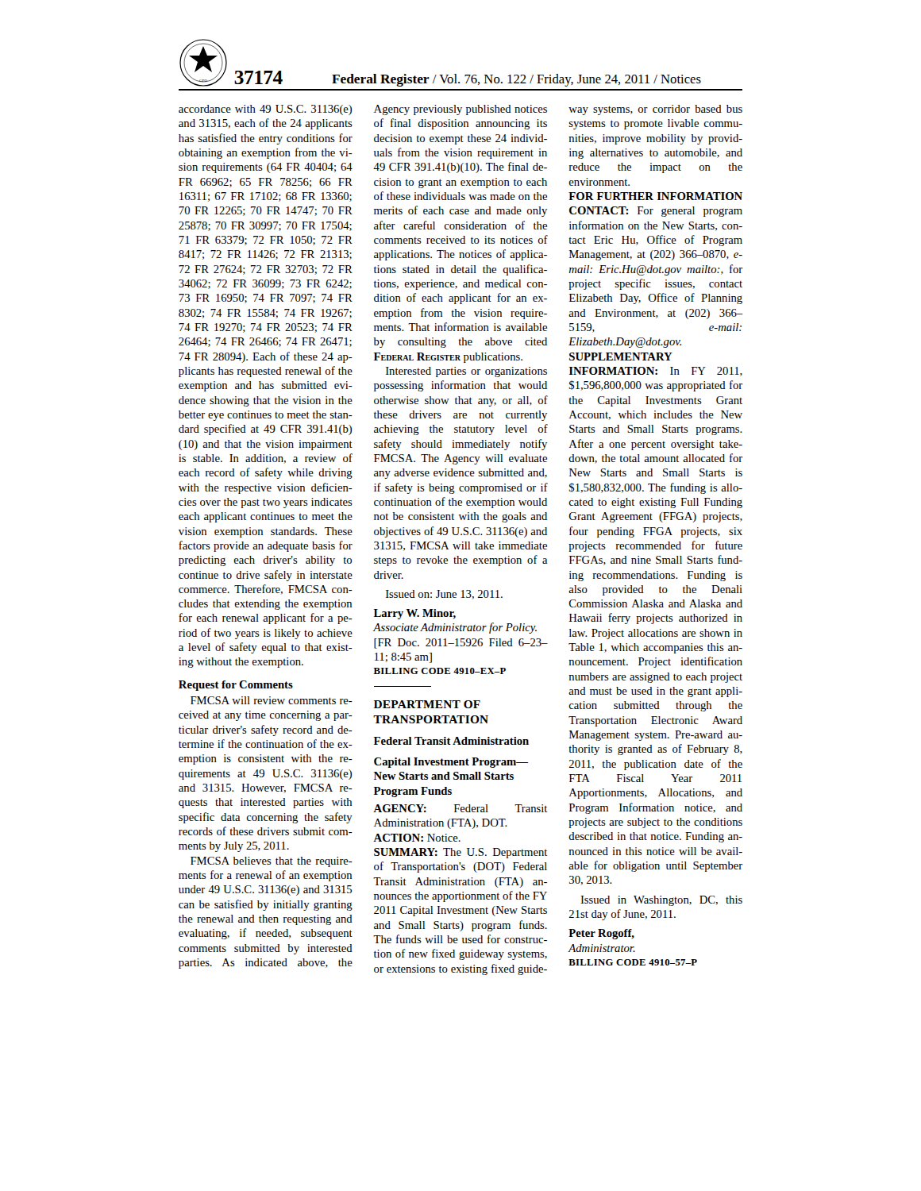GPO
37174
Federal Register / Vol. 76, No. 122 / Friday, June 24, 2011 / Notices
accordance with 49 U.S.C. 31136(e) and 31315, each of the 24 applicants has satisfied the entry conditions for obtaining an exemption from the vision requirements (64 FR 40404; 64 FR 66962; 65 FR 78256; 66 FR 16311; 67 FR 17102; 68 FR 13360; 70 FR 12265; 70 FR 14747; 70 FR 25878; 70 FR 30997; 70 FR 17504; 71 FR 63379; 72 FR 1050; 72 FR 8417; 72 FR 11426; 72 FR 21313; 72 FR 27624; 72 FR 32703; 72 FR 34062; 72 FR 36099; 73 FR 6242; 73 FR 16950; 74 FR 7097; 74 FR 8302; 74 FR 15584; 74 FR 19267; 74 FR 19270; 74 FR 20523; 74 FR 26464; 74 FR 26466; 74 FR 26471; 74 FR 28094). Each of these 24 applicants has requested renewal of the exemption and has submitted evidence showing that the vision in the better eye continues to meet the standard specified at 49 CFR 391.41(b)(10) and that the vision impairment is stable. In addition, a review of each record of safety while driving with the respective vision deficiencies over the past two years indicates each applicant continues to meet the vision exemption standards. These factors provide an adequate basis for predicting each driver's ability to continue to drive safely in interstate commerce. Therefore, FMCSA concludes that extending the exemption for each renewal applicant for a period of two years is likely to achieve a level of safety equal to that existing without the exemption.
Request for Comments
FMCSA will review comments received at any time concerning a particular driver's safety record and determine if the continuation of the exemption is consistent with the requirements at 49 U.S.C. 31136(e) and 31315. However, FMCSA requests that interested parties with specific data concerning the safety records of these drivers submit comments by July 25, 2011.
FMCSA believes that the requirements for a renewal of an exemption under 49 U.S.C. 31136(e) and 31315 can be satisfied by initially granting the renewal and then requesting and evaluating, if needed, subsequent comments submitted by interested parties. As indicated above, the Agency previously published notices of final disposition announcing its decision to exempt these 24 individuals from the vision requirement in 49 CFR 391.41(b)(10). The final decision to grant an exemption to each of these individuals was made on the merits of each case and made only after careful consideration of the comments received to its notices of applications. The notices of applications stated in detail the qualifications, experience, and medical condition of each applicant for an exemption from the vision requirements. That information is available by consulting the above cited Federal Register publications.
Interested parties or organizations possessing information that would otherwise show that any, or all, of these drivers are not currently achieving the statutory level of safety should immediately notify FMCSA. The Agency will evaluate any adverse evidence submitted and, if safety is being compromised or if continuation of the exemption would not be consistent with the goals and objectives of 49 U.S.C. 31136(e) and 31315, FMCSA will take immediate steps to revoke the exemption of a driver.
Issued on: June 13, 2011.
Larry W. Minor,
Associate Administrator for Policy.
[FR Doc. 2011–15926 Filed 6–23–11; 8:45 am]
BILLING CODE 4910–EX–P
DEPARTMENT OF TRANSPORTATION
Federal Transit Administration
Capital Investment Program—New Starts and Small Starts Program Funds
AGENCY: Federal Transit Administration (FTA), DOT.
ACTION: Notice.
SUMMARY: The U.S. Department of Transportation's (DOT) Federal Transit Administration (FTA) announces the apportionment of the FY 2011 Capital Investment (New Starts and Small Starts) program funds. The funds will be used for construction of new fixed guideway systems, or extensions to existing fixed guideway systems, or corridor based bus systems to promote livable communities, improve mobility by providing alternatives to automobile, and reduce the impact on the environment.
FOR FURTHER INFORMATION CONTACT: For general program information on the New Starts, contact Eric Hu, Office of Program Management, at (202) 366–0870, e-mail: Eric.Hu@dot.gov mailto:, for project specific issues, contact Elizabeth Day, Office of Planning and Environment, at (202) 366–5159, e-mail: Elizabeth.Day@dot.gov.
SUPPLEMENTARY INFORMATION: In FY 2011, $1,596,800,000 was appropriated for the Capital Investments Grant Account, which includes the New Starts and Small Starts programs. After a one percent oversight takedown, the total amount allocated for New Starts and Small Starts is $1,580,832,000. The funding is allocated to eight existing Full Funding Grant Agreement (FFGA) projects, four pending FFGA projects, six projects recommended for future FFGAs, and nine Small Starts funding recommendations. Funding is also provided to the Denali Commission Alaska and Alaska and Hawaii ferry projects authorized in law. Project allocations are shown in Table 1, which accompanies this announcement. Project identification numbers are assigned to each project and must be used in the grant application submitted through the Transportation Electronic Award Management system. Pre-award authority is granted as of February 8, 2011, the publication date of the FTA Fiscal Year 2011 Apportionments, Allocations, and Program Information notice, and projects are subject to the conditions described in that notice. Funding announced in this notice will be available for obligation until September 30, 2013.
Issued in Washington, DC, this 21st day of June, 2011.
Peter Rogoff,
Administrator.
BILLING CODE 4910–57–P